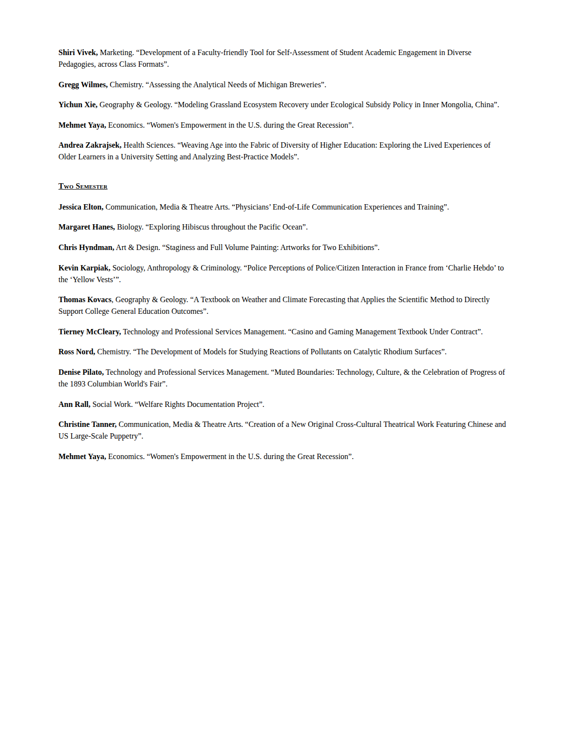Shiri Vivek, Marketing. “Development of a Faculty-friendly Tool for Self-Assessment of Student Academic Engagement in Diverse Pedagogies, across Class Formats”.
Gregg Wilmes, Chemistry. “Assessing the Analytical Needs of Michigan Breweries”.
Yichun Xie, Geography & Geology. “Modeling Grassland Ecosystem Recovery under Ecological Subsidy Policy in Inner Mongolia, China”.
Mehmet Yaya, Economics. “Women's Empowerment in the U.S. during the Great Recession”.
Andrea Zakrajsek, Health Sciences. “Weaving Age into the Fabric of Diversity of Higher Education: Exploring the Lived Experiences of Older Learners in a University Setting and Analyzing Best-Practice Models”.
Two Semester
Jessica Elton, Communication, Media & Theatre Arts. “Physicians’ End-of-Life Communication Experiences and Training”.
Margaret Hanes, Biology. “Exploring Hibiscus throughout the Pacific Ocean”.
Chris Hyndman, Art & Design. “Staginess and Full Volume Painting: Artworks for Two Exhibitions”.
Kevin Karpiak, Sociology, Anthropology & Criminology. “Police Perceptions of Police/Citizen Interaction in France from ‘Charlie Hebdo’ to the ‘Yellow Vests’”.
Thomas Kovacs, Geography & Geology. “A Textbook on Weather and Climate Forecasting that Applies the Scientific Method to Directly Support College General Education Outcomes”.
Tierney McCleary, Technology and Professional Services Management. “Casino and Gaming Management Textbook Under Contract”.
Ross Nord, Chemistry. “The Development of Models for Studying Reactions of Pollutants on Catalytic Rhodium Surfaces”.
Denise Pilato, Technology and Professional Services Management. “Muted Boundaries: Technology, Culture, & the Celebration of Progress of the 1893 Columbian World's Fair”.
Ann Rall, Social Work. “Welfare Rights Documentation Project”.
Christine Tanner, Communication, Media & Theatre Arts. “Creation of a New Original Cross-Cultural Theatrical Work Featuring Chinese and US Large-Scale Puppetry”.
Mehmet Yaya, Economics. “Women's Empowerment in the U.S. during the Great Recession”.